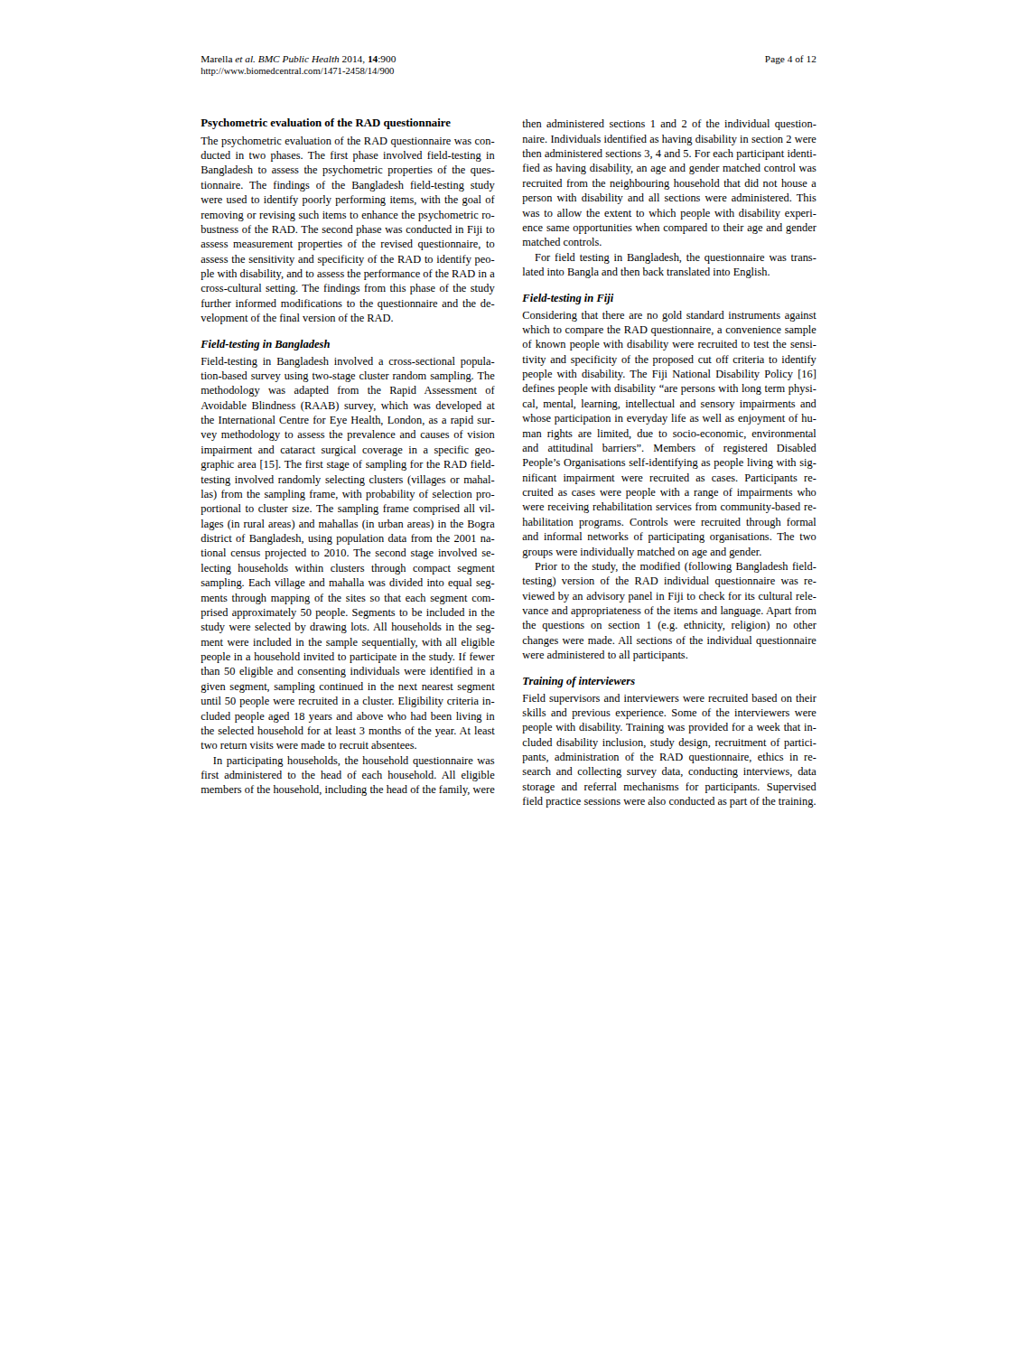Marella et al. BMC Public Health 2014, 14:900
http://www.biomedcentral.com/1471-2458/14/900
Page 4 of 12
Psychometric evaluation of the RAD questionnaire
The psychometric evaluation of the RAD questionnaire was conducted in two phases. The first phase involved field-testing in Bangladesh to assess the psychometric properties of the questionnaire. The findings of the Bangladesh field-testing study were used to identify poorly performing items, with the goal of removing or revising such items to enhance the psychometric robustness of the RAD. The second phase was conducted in Fiji to assess measurement properties of the revised questionnaire, to assess the sensitivity and specificity of the RAD to identify people with disability, and to assess the performance of the RAD in a cross-cultural setting. The findings from this phase of the study further informed modifications to the questionnaire and the development of the final version of the RAD.
Field-testing in Bangladesh
Field-testing in Bangladesh involved a cross-sectional population-based survey using two-stage cluster random sampling. The methodology was adapted from the Rapid Assessment of Avoidable Blindness (RAAB) survey, which was developed at the International Centre for Eye Health, London, as a rapid survey methodology to assess the prevalence and causes of vision impairment and cataract surgical coverage in a specific geographic area [15]. The first stage of sampling for the RAD field-testing involved randomly selecting clusters (villages or mahallas) from the sampling frame, with probability of selection proportional to cluster size. The sampling frame comprised all villages (in rural areas) and mahallas (in urban areas) in the Bogra district of Bangladesh, using population data from the 2001 national census projected to 2010. The second stage involved selecting households within clusters through compact segment sampling. Each village and mahalla was divided into equal segments through mapping of the sites so that each segment comprised approximately 50 people. Segments to be included in the study were selected by drawing lots. All households in the segment were included in the sample sequentially, with all eligible people in a household invited to participate in the study. If fewer than 50 eligible and consenting individuals were identified in a given segment, sampling continued in the next nearest segment until 50 people were recruited in a cluster. Eligibility criteria included people aged 18 years and above who had been living in the selected household for at least 3 months of the year. At least two return visits were made to recruit absentees.
In participating households, the household questionnaire was first administered to the head of each household. All eligible members of the household, including the head of the family, were then administered sections 1 and 2 of the individual questionnaire. Individuals identified as having disability in section 2 were then administered sections 3, 4 and 5. For each participant identified as having disability, an age and gender matched control was recruited from the neighbouring household that did not house a person with disability and all sections were administered. This was to allow the extent to which people with disability experience same opportunities when compared to their age and gender matched controls.
For field testing in Bangladesh, the questionnaire was translated into Bangla and then back translated into English.
Field-testing in Fiji
Considering that there are no gold standard instruments against which to compare the RAD questionnaire, a convenience sample of known people with disability were recruited to test the sensitivity and specificity of the proposed cut off criteria to identify people with disability. The Fiji National Disability Policy [16] defines people with disability “are persons with long term physical, mental, learning, intellectual and sensory impairments and whose participation in everyday life as well as enjoyment of human rights are limited, due to socio-economic, environmental and attitudinal barriers”. Members of registered Disabled People’s Organisations self-identifying as people living with significant impairment were recruited as cases. Participants recruited as cases were people with a range of impairments who were receiving rehabilitation services from community-based rehabilitation programs. Controls were recruited through formal and informal networks of participating organisations. The two groups were individually matched on age and gender.
Prior to the study, the modified (following Bangladesh field-testing) version of the RAD individual questionnaire was reviewed by an advisory panel in Fiji to check for its cultural relevance and appropriateness of the items and language. Apart from the questions on section 1 (e.g. ethnicity, religion) no other changes were made. All sections of the individual questionnaire were administered to all participants.
Training of interviewers
Field supervisors and interviewers were recruited based on their skills and previous experience. Some of the interviewers were people with disability. Training was provided for a week that included disability inclusion, study design, recruitment of participants, administration of the RAD questionnaire, ethics in research and collecting survey data, conducting interviews, data storage and referral mechanisms for participants. Supervised field practice sessions were also conducted as part of the training.